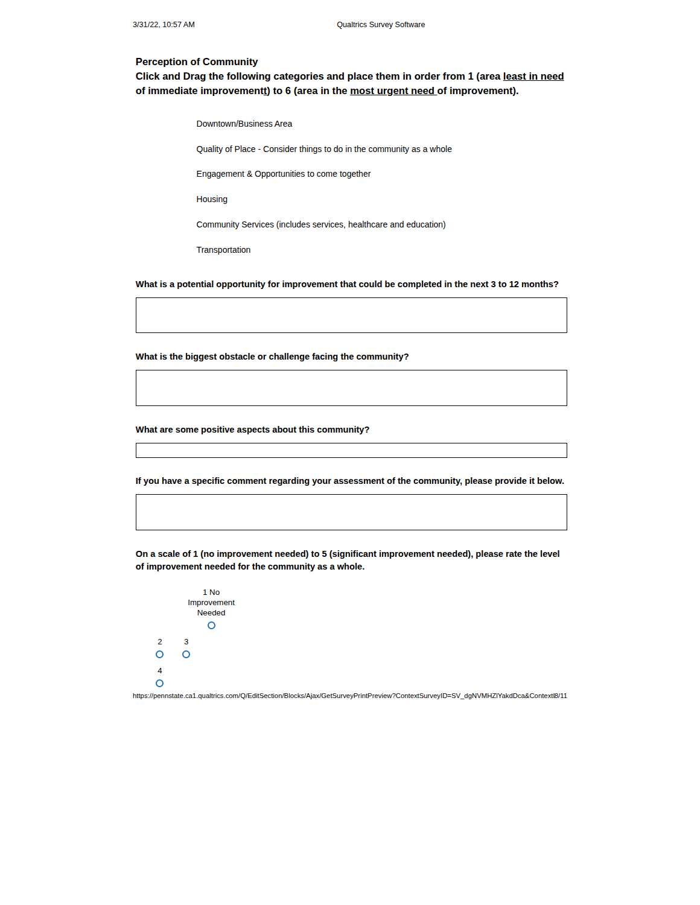3/31/22, 10:57 AM
Qualtrics Survey Software
Perception of Community
Click and Drag the following categories and place them in order from 1 (area least in need of immediate improvementt) to 6 (area in the most urgent need of improvement).
Downtown/Business Area
Quality of Place - Consider things to do in the community as a whole
Engagement & Opportunities to come together
Housing
Community Services (includes services, healthcare and education)
Transportation
What is a potential opportunity for improvement that could be completed in the next 3 to 12 months?
What is the biggest obstacle or challenge facing the community?
What are some positive aspects about this community?
If you have a specific comment regarding your assessment of the community, please provide it below.
On a scale of 1 (no improvement needed) to 5 (significant improvement needed), please rate the level of improvement needed for the community as a whole.
1 No
Improvement
Needed
2
3
4
https://pennstate.ca1.qualtrics.com/Q/EditSection/Blocks/Ajax/GetSurveyPrintPreview?ContextSurveyID=SV_dgNVMHZlYakdDca&ContextLibraryID…
8/11